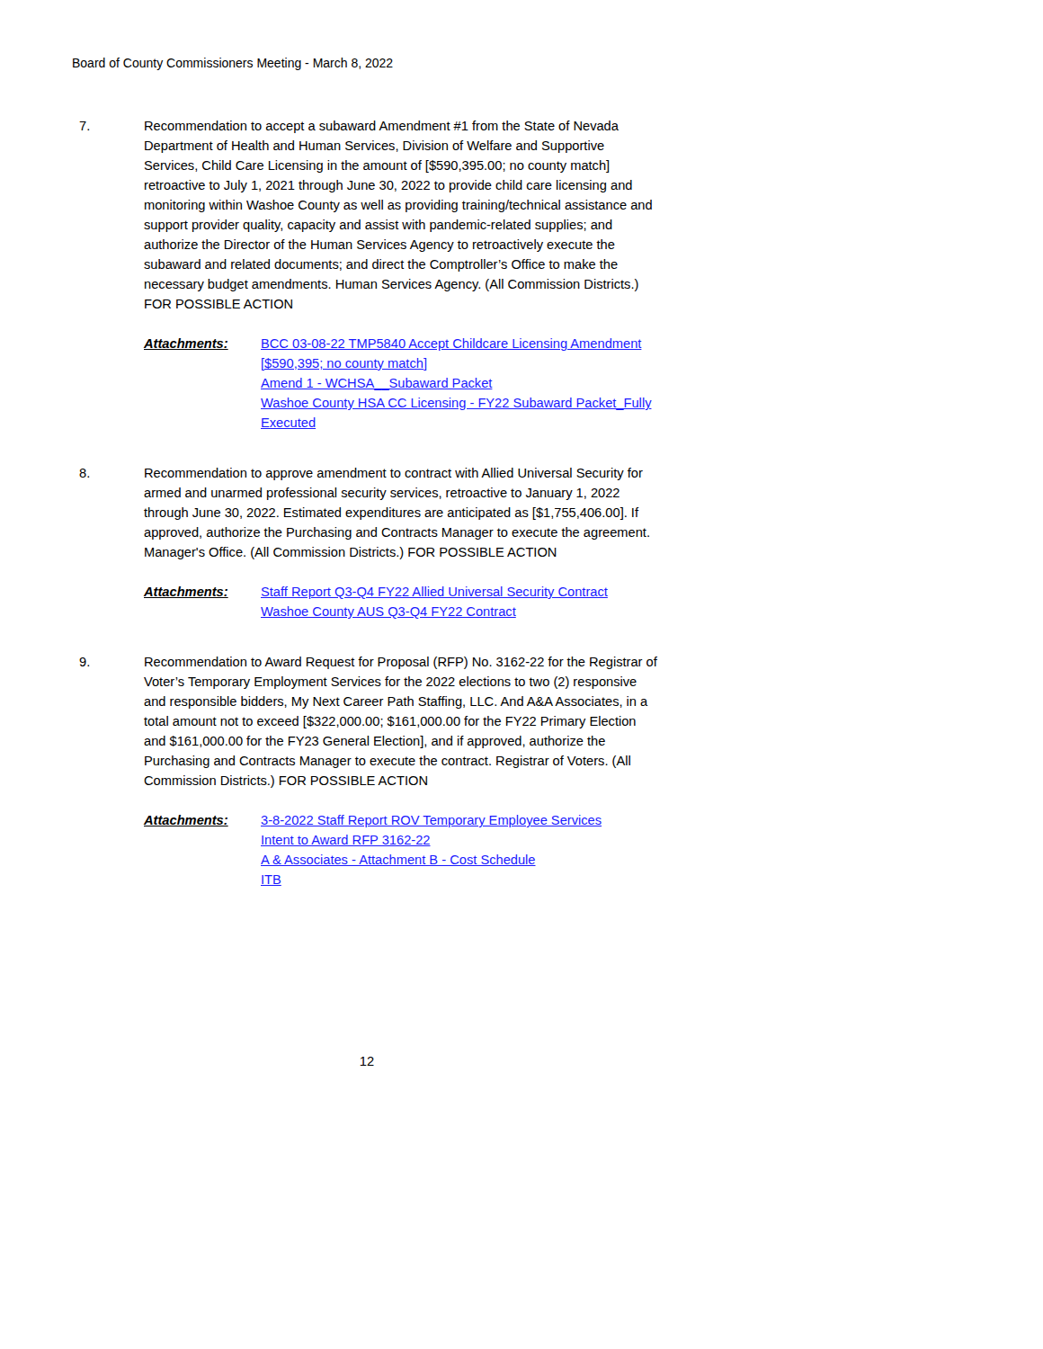Board of County Commissioners Meeting - March 8, 2022
7.
Recommendation to accept a subaward Amendment #1 from the State of Nevada Department of Health and Human Services, Division of Welfare and Supportive Services, Child Care Licensing in the amount of [$590,395.00; no county match] retroactive to July 1, 2021 through June 30, 2022 to provide child care licensing and monitoring within Washoe County as well as providing training/technical assistance and support provider quality, capacity and assist with pandemic-related supplies; and authorize the Director of the Human Services Agency to retroactively execute the subaward and related documents; and direct the Comptroller’s Office to make the necessary budget amendments. Human Services Agency. (All Commission Districts.) FOR POSSIBLE ACTION
Attachments:
BCC 03-08-22 TMP5840 Accept Childcare Licensing Amendment [$590,395; no county match]
Amend 1 - WCHSA__Subaward Packet
Washoe County HSA CC Licensing - FY22 Subaward Packet_Fully Executed
8.
Recommendation to approve amendment to contract with Allied Universal Security for armed and unarmed professional security services, retroactive to January 1, 2022 through June 30, 2022. Estimated expenditures are anticipated as [$1,755,406.00]. If approved, authorize the Purchasing and Contracts Manager to execute the agreement. Manager's Office. (All Commission Districts.) FOR POSSIBLE ACTION
Attachments:
Staff Report Q3-Q4 FY22 Allied Universal Security Contract Washoe County AUS Q3-Q4 FY22 Contract
9.
Recommendation to Award Request for Proposal (RFP) No. 3162-22 for the Registrar of Voter’s Temporary Employment Services for the 2022 elections to two (2) responsive and responsible bidders, My Next Career Path Staffing, LLC. And A&A Associates, in a total amount not to exceed [$322,000.00; $161,000.00 for the FY22 Primary Election and $161,000.00 for the FY23 General Election], and if approved, authorize the Purchasing and Contracts Manager to execute the contract. Registrar of Voters. (All Commission Districts.) FOR POSSIBLE ACTION
Attachments:
3-8-2022 Staff Report ROV Temporary Employee Services Intent to Award RFP 3162-22 A & Associates - Attachment B - Cost Schedule ITB
12